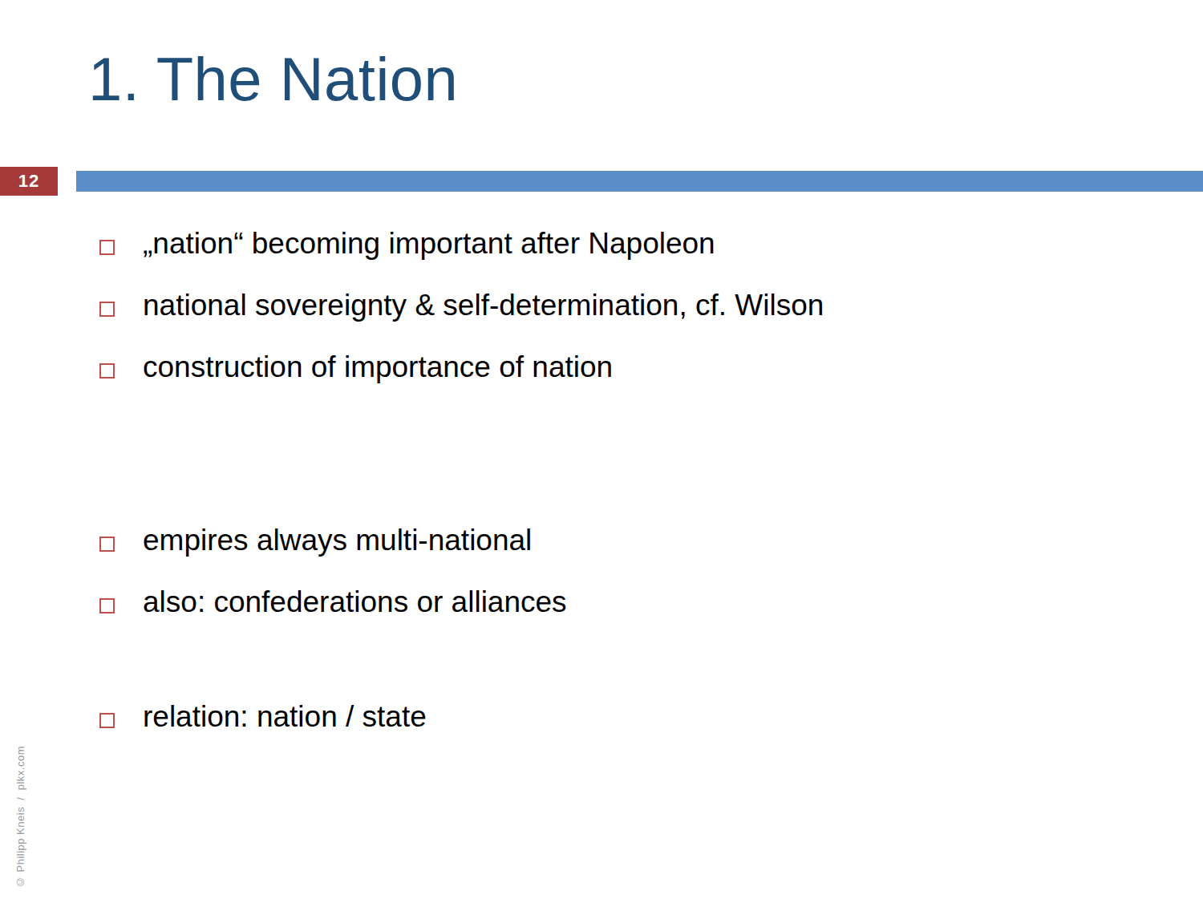1. The Nation
12
„nation“ becoming important after Napoleon
national sovereignty & self-determination, cf. Wilson
construction of importance of nation
empires always multi-national
also: confederations or alliances
relation: nation / state
© Philipp Kneis / plkx.com